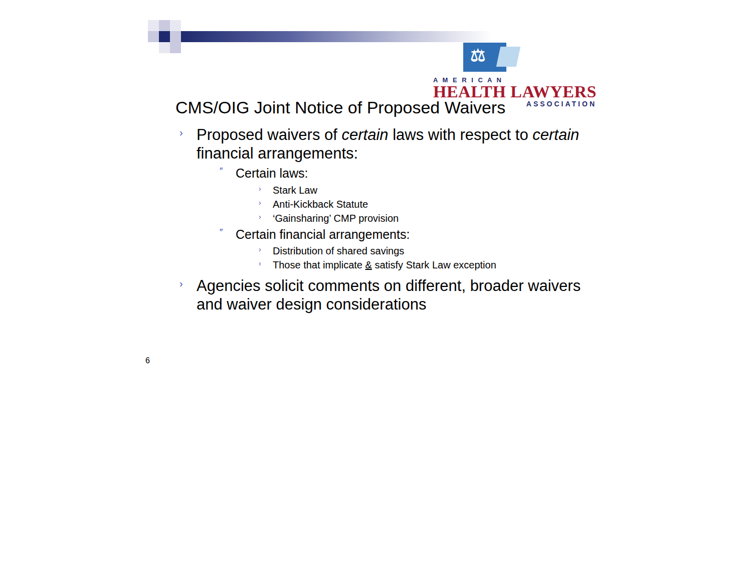⚖
A M E R I C A N
HEALTH LAWYERS
ASSOCIATION
CMS/OIG Joint Notice of Proposed Waivers
Proposed waivers of certain laws with respect to certain financial arrangements:
Certain laws:
Stark Law
Anti-Kickback Statute
‘Gainsharing’ CMP provision
Certain financial arrangements:
Distribution of shared savings
Those that implicate & satisfy Stark Law exception
Agencies solicit comments on different, broader waivers and waiver design considerations
6